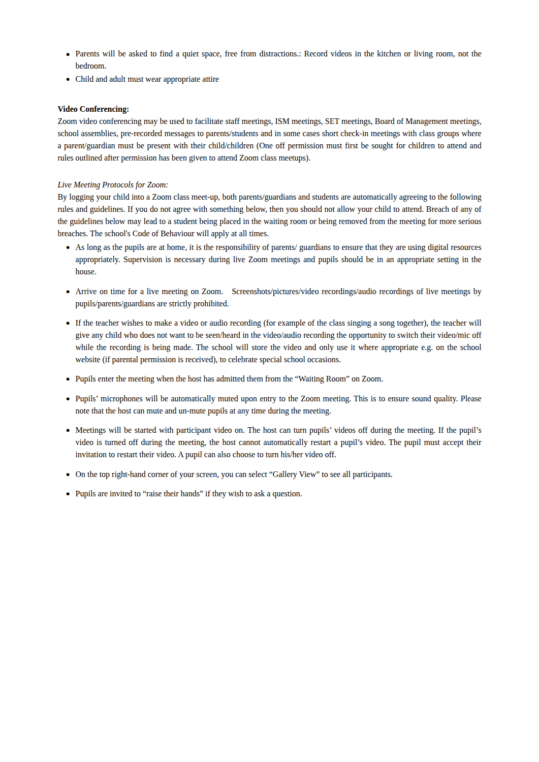Parents will be asked to find a quiet space, free from distractions.: Record videos in the kitchen or living room, not the bedroom.
Child and adult must wear appropriate attire
Video Conferencing:
Zoom video conferencing may be used to facilitate staff meetings, ISM meetings, SET meetings, Board of Management meetings, school assemblies, pre-recorded messages to parents/students and in some cases short check-in meetings with class groups where a parent/guardian must be present with their child/children (One off permission must first be sought for children to attend and rules outlined after permission has been given to attend Zoom class meetups).
Live Meeting Protocols for Zoom:
By logging your child into a Zoom class meet-up, both parents/guardians and students are automatically agreeing to the following rules and guidelines. If you do not agree with something below, then you should not allow your child to attend. Breach of any of the guidelines below may lead to a student being placed in the waiting room or being removed from the meeting for more serious breaches. The school's Code of Behaviour will apply at all times.
As long as the pupils are at home, it is the responsibility of parents/ guardians to ensure that they are using digital resources appropriately. Supervision is necessary during live Zoom meetings and pupils should be in an appropriate setting in the house.
Arrive on time for a live meeting on Zoom. Screenshots/pictures/video recordings/audio recordings of live meetings by pupils/parents/guardians are strictly prohibited.
If the teacher wishes to make a video or audio recording (for example of the class singing a song together), the teacher will give any child who does not want to be seen/heard in the video/audio recording the opportunity to switch their video/mic off while the recording is being made. The school will store the video and only use it where appropriate e.g. on the school website (if parental permission is received), to celebrate special school occasions.
Pupils enter the meeting when the host has admitted them from the “Waiting Room” on Zoom.
Pupils’ microphones will be automatically muted upon entry to the Zoom meeting. This is to ensure sound quality. Please note that the host can mute and un-mute pupils at any time during the meeting.
Meetings will be started with participant video on. The host can turn pupils’ videos off during the meeting. If the pupil’s video is turned off during the meeting, the host cannot automatically restart a pupil’s video. The pupil must accept their invitation to restart their video. A pupil can also choose to turn his/her video off.
On the top right-hand corner of your screen, you can select “Gallery View” to see all participants.
Pupils are invited to “raise their hands” if they wish to ask a question.